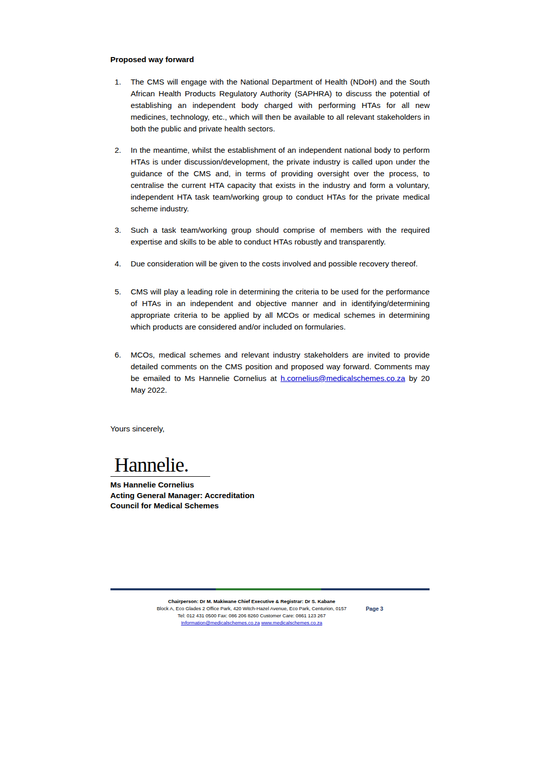Proposed way forward
The CMS will engage with the National Department of Health (NDoH) and the South African Health Products Regulatory Authority (SAPHRA) to discuss the potential of establishing an independent body charged with performing HTAs for all new medicines, technology, etc., which will then be available to all relevant stakeholders in both the public and private health sectors.
In the meantime, whilst the establishment of an independent national body to perform HTAs is under discussion/development, the private industry is called upon under the guidance of the CMS and, in terms of providing oversight over the process, to centralise the current HTA capacity that exists in the industry and form a voluntary, independent HTA task team/working group to conduct HTAs for the private medical scheme industry.
Such a task team/working group should comprise of members with the required expertise and skills to be able to conduct HTAs robustly and transparently.
Due consideration will be given to the costs involved and possible recovery thereof.
CMS will play a leading role in determining the criteria to be used for the performance of HTAs in an independent and objective manner and in identifying/determining appropriate criteria to be applied by all MCOs or medical schemes in determining which products are considered and/or included on formularies.
MCOs, medical schemes and relevant industry stakeholders are invited to provide detailed comments on the CMS position and proposed way forward. Comments may be emailed to Ms Hannelie Cornelius at h.cornelius@medicalschemes.co.za by 20 May 2022.
Yours sincerely,
Hannelie.
Ms Hannelie Cornelius
Acting General Manager: Accreditation
Council for Medical Schemes
Chairperson: Dr M. Makiwane Chief Executive & Registrar: Dr S. Kabane
Block A, Eco Glades 2 Office Park, 420 Witch-Hazel Avenue, Eco Park, Centurion, 0157
Tel: 012 431 0500 Fax: 086 206 8260 Customer Care: 0861 123 267
Information@medicalschemes.co.za www.medicalschemes.co.za
Page 3